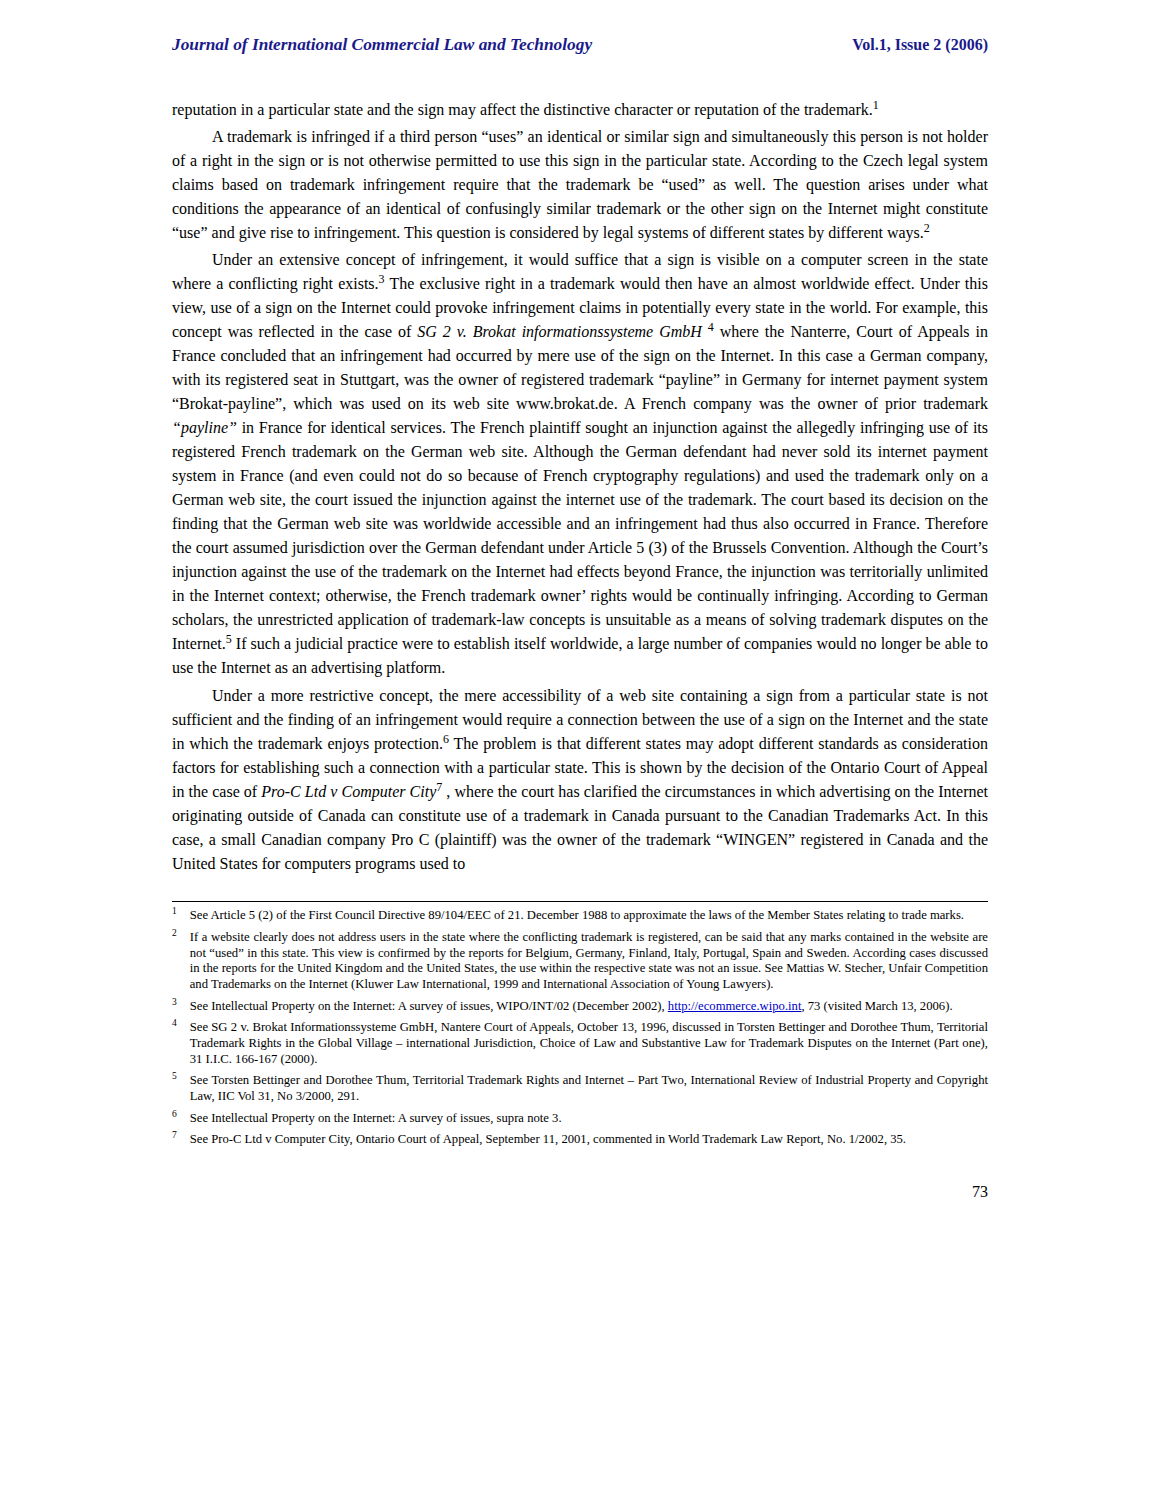Journal of International Commercial Law and Technology Vol.1, Issue 2 (2006)
reputation in a particular state and the sign may affect the distinctive character or reputation of the trademark.1
A trademark is infringed if a third person “uses” an identical or similar sign and simultaneously this person is not holder of a right in the sign or is not otherwise permitted to use this sign in the particular state. According to the Czech legal system claims based on trademark infringement require that the trademark be “used” as well. The question arises under what conditions the appearance of an identical of confusingly similar trademark or the other sign on the Internet might constitute “use” and give rise to infringement. This question is considered by legal systems of different states by different ways.2
Under an extensive concept of infringement, it would suffice that a sign is visible on a computer screen in the state where a conflicting right exists.3 The exclusive right in a trademark would then have an almost worldwide effect. Under this view, use of a sign on the Internet could provoke infringement claims in potentially every state in the world. For example, this concept was reflected in the case of SG 2 v. Brokat informationssysteme GmbH 4 where the Nanterre, Court of Appeals in France concluded that an infringement had occurred by mere use of the sign on the Internet. In this case a German company, with its registered seat in Stuttgart, was the owner of registered trademark “payline” in Germany for internet payment system “Brokat-payline”, which was used on its web site www.brokat.de. A French company was the owner of prior trademark “payline” in France for identical services. The French plaintiff sought an injunction against the allegedly infringing use of its registered French trademark on the German web site. Although the German defendant had never sold its internet payment system in France (and even could not do so because of French cryptography regulations) and used the trademark only on a German web site, the court issued the injunction against the internet use of the trademark. The court based its decision on the finding that the German web site was worldwide accessible and an infringement had thus also occurred in France. Therefore the court assumed jurisdiction over the German defendant under Article 5 (3) of the Brussels Convention. Although the Court’s injunction against the use of the trademark on the Internet had effects beyond France, the injunction was territorially unlimited in the Internet context; otherwise, the French trademark owner’ rights would be continually infringing. According to German scholars, the unrestricted application of trademark-law concepts is unsuitable as a means of solving trademark disputes on the Internet.5 If such a judicial practice were to establish itself worldwide, a large number of companies would no longer be able to use the Internet as an advertising platform.
Under a more restrictive concept, the mere accessibility of a web site containing a sign from a particular state is not sufficient and the finding of an infringement would require a connection between the use of a sign on the Internet and the state in which the trademark enjoys protection.6 The problem is that different states may adopt different standards as consideration factors for establishing such a connection with a particular state. This is shown by the decision of the Ontario Court of Appeal in the case of Pro-C Ltd v Computer City7 , where the court has clarified the circumstances in which advertising on the Internet originating outside of Canada can constitute use of a trademark in Canada pursuant to the Canadian Trademarks Act. In this case, a small Canadian company Pro C (plaintiff) was the owner of the trademark “WINGEN” registered in Canada and the United States for computers programs used to
1 See Article 5 (2) of the First Council Directive 89/104/EEC of 21. December 1988 to approximate the laws of the Member States relating to trade marks.
2 If a website clearly does not address users in the state where the conflicting trademark is registered, can be said that any marks contained in the website are not “used” in this state. This view is confirmed by the reports for Belgium, Germany, Finland, Italy, Portugal, Spain and Sweden. According cases discussed in the reports for the United Kingdom and the United States, the use within the respective state was not an issue. See Mattias W. Stecher, Unfair Competition and Trademarks on the Internet (Kluwer Law International, 1999 and International Association of Young Lawyers).
3 See Intellectual Property on the Internet: A survey of issues, WIPO/INT/02 (December 2002), http://ecommerce.wipo.int, 73 (visited March 13, 2006).
4 See SG 2 v. Brokat Informationssysteme GmbH, Nantere Court of Appeals, October 13, 1996, discussed in Torsten Bettinger and Dorothee Thum, Territorial Trademark Rights in the Global Village – international Jurisdiction, Choice of Law and Substantive Law for Trademark Disputes on the Internet (Part one), 31 I.I.C. 166-167 (2000).
5 See Torsten Bettinger and Dorothee Thum, Territorial Trademark Rights and Internet – Part Two, International Review of Industrial Property and Copyright Law, IIC Vol 31, No 3/2000, 291.
6 See Intellectual Property on the Internet: A survey of issues, supra note 3.
7 See Pro-C Ltd v Computer City, Ontario Court of Appeal, September 11, 2001, commented in World Trademark Law Report, No. 1/2002, 35.
73